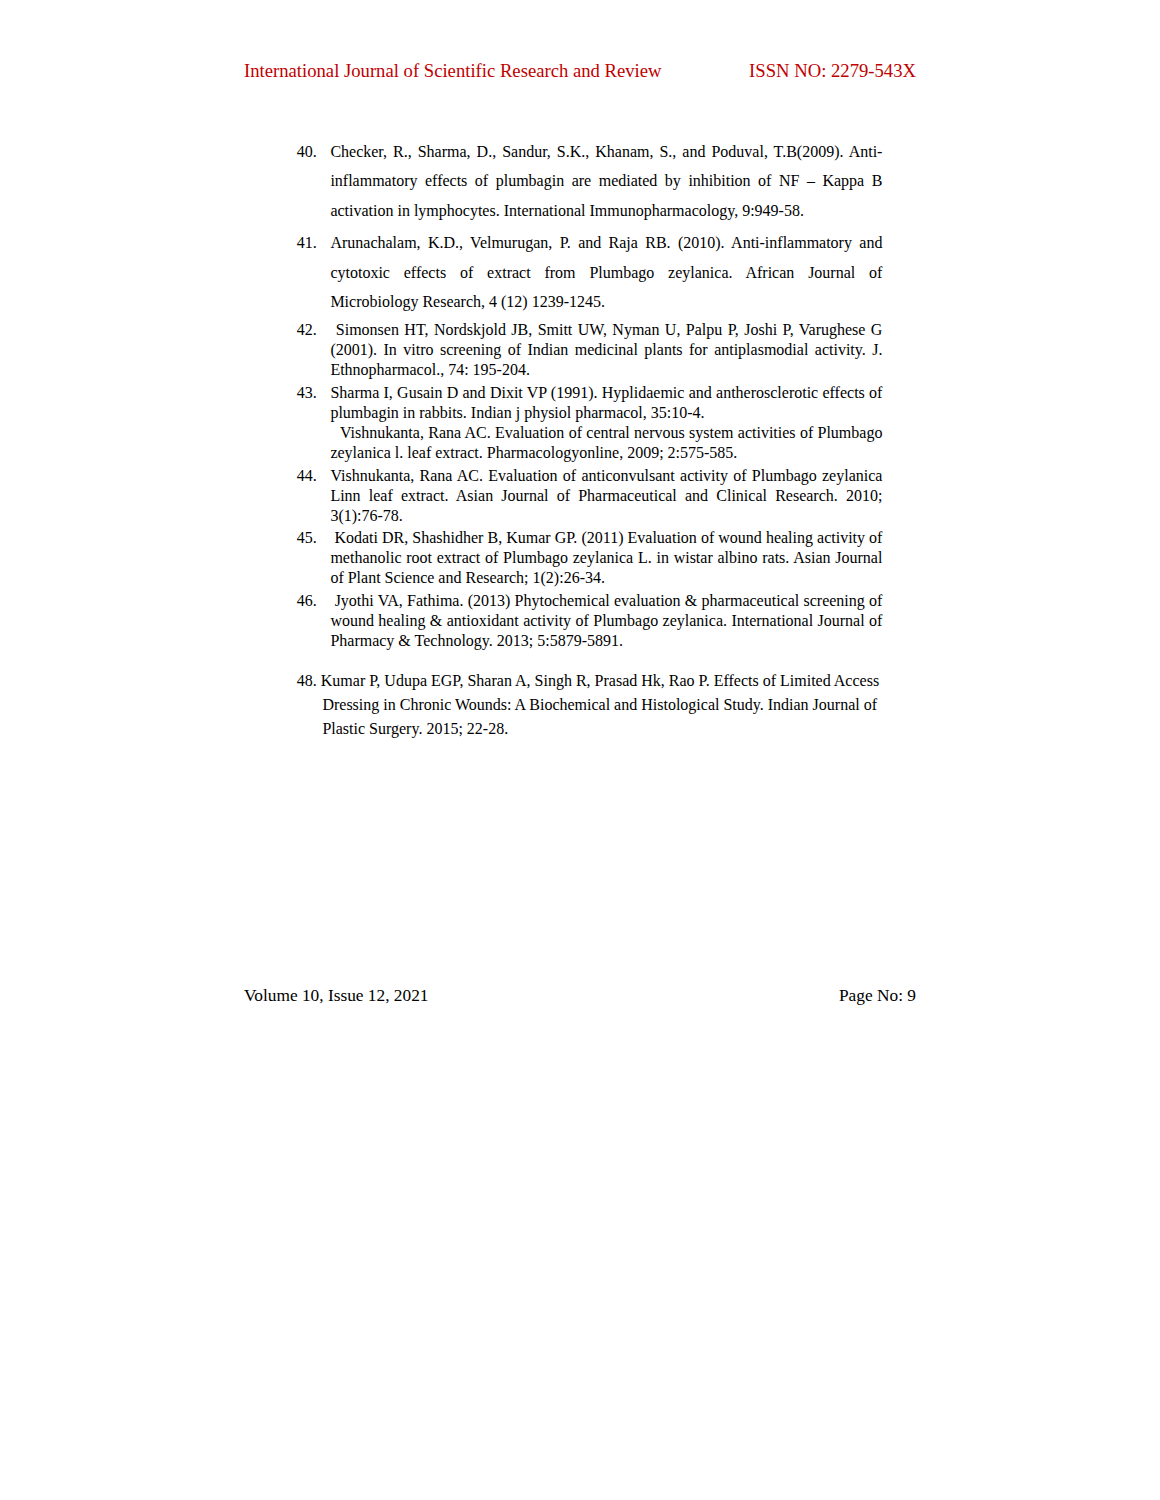International Journal of Scientific Research and Review
ISSN NO: 2279-543X
40. Checker, R., Sharma, D., Sandur, S.K., Khanam, S., and Poduval, T.B(2009). Anti-inflammatory effects of plumbagin are mediated by inhibition of NF – Kappa B activation in lymphocytes. International Immunopharmacology, 9:949-58.
41. Arunachalam, K.D., Velmurugan, P. and Raja RB. (2010). Anti-inflammatory and cytotoxic effects of extract from Plumbago zeylanica. African Journal of Microbiology Research, 4 (12) 1239-1245.
42. Simonsen HT, Nordskjold JB, Smitt UW, Nyman U, Palpu P, Joshi P, Varughese G (2001). In vitro screening of Indian medicinal plants for antiplasmodial activity. J. Ethnopharmacol., 74: 195-204.
43. Sharma I, Gusain D and Dixit VP (1991). Hyplidaemic and antherosclerotic effects of plumbagin in rabbits. Indian j physiol pharmacol, 35:10-4. Vishnukanta, Rana AC. Evaluation of central nervous system activities of Plumbago zeylanica l. leaf extract. Pharmacologyonline, 2009; 2:575-585.
44. Vishnukanta, Rana AC. Evaluation of anticonvulsant activity of Plumbago zeylanica Linn leaf extract. Asian Journal of Pharmaceutical and Clinical Research. 2010; 3(1):76-78.
45. Kodati DR, Shashidher B, Kumar GP. (2011) Evaluation of wound healing activity of methanolic root extract of Plumbago zeylanica L. in wistar albino rats. Asian Journal of Plant Science and Research; 1(2):26-34.
46. Jyothi VA, Fathima. (2013) Phytochemical evaluation & pharmaceutical screening of wound healing & antioxidant activity of Plumbago zeylanica. International Journal of Pharmacy & Technology. 2013; 5:5879-5891.
48. Kumar P, Udupa EGP, Sharan A, Singh R, Prasad Hk, Rao P. Effects of Limited Access Dressing in Chronic Wounds: A Biochemical and Histological Study. Indian Journal of Plastic Surgery. 2015; 22-28.
Volume 10, Issue 12, 2021
Page No: 9